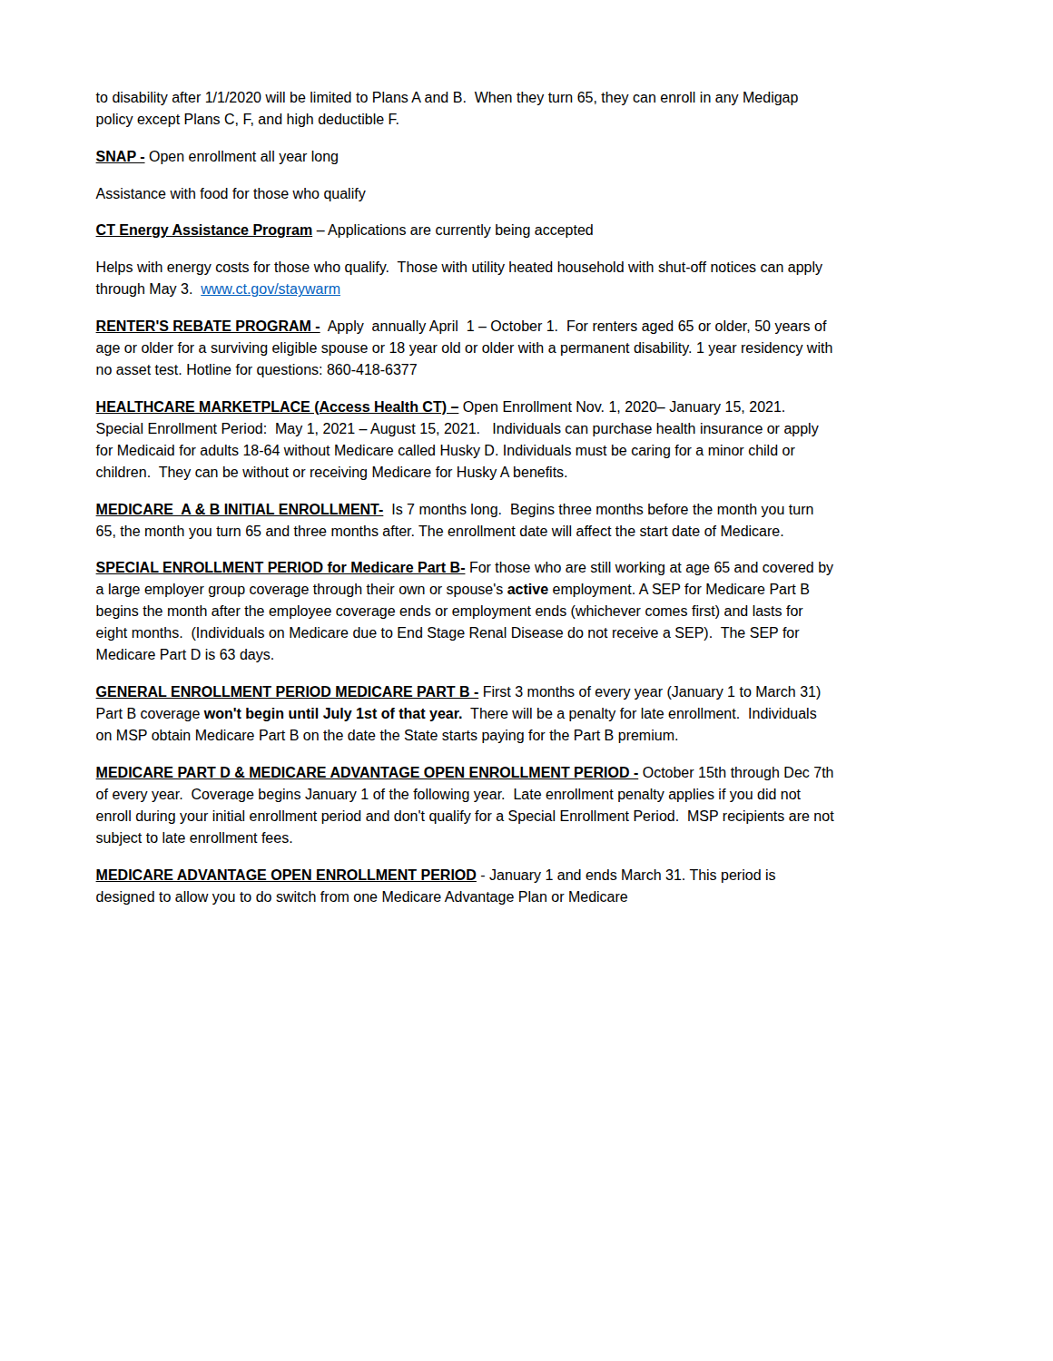to disability after 1/1/2020 will be limited to Plans A and B. When they turn 65, they can enroll in any Medigap policy except Plans C, F, and high deductible F.
SNAP - Open enrollment all year long
Assistance with food for those who qualify
CT Energy Assistance Program – Applications are currently being accepted
Helps with energy costs for those who qualify. Those with utility heated household with shut-off notices can apply through May 3. www.ct.gov/staywarm
RENTER'S REBATE PROGRAM - Apply annually April 1 – October 1. For renters aged 65 or older, 50 years of age or older for a surviving eligible spouse or 18 year old or older with a permanent disability. 1 year residency with no asset test. Hotline for questions: 860-418-6377
HEALTHCARE MARKETPLACE (Access Health CT) – Open Enrollment Nov. 1, 2020– January 15, 2021. Special Enrollment Period: May 1, 2021 – August 15, 2021. Individuals can purchase health insurance or apply for Medicaid for adults 18-64 without Medicare called Husky D. Individuals must be caring for a minor child or children. They can be without or receiving Medicare for Husky A benefits.
MEDICARE A & B INITIAL ENROLLMENT- Is 7 months long. Begins three months before the month you turn 65, the month you turn 65 and three months after. The enrollment date will affect the start date of Medicare.
SPECIAL ENROLLMENT PERIOD for Medicare Part B- For those who are still working at age 65 and covered by a large employer group coverage through their own or spouse's active employment. A SEP for Medicare Part B begins the month after the employee coverage ends or employment ends (whichever comes first) and lasts for eight months. (Individuals on Medicare due to End Stage Renal Disease do not receive a SEP). The SEP for Medicare Part D is 63 days.
GENERAL ENROLLMENT PERIOD MEDICARE PART B - First 3 months of every year (January 1 to March 31) Part B coverage won't begin until July 1st of that year. There will be a penalty for late enrollment. Individuals on MSP obtain Medicare Part B on the date the State starts paying for the Part B premium.
MEDICARE PART D & MEDICARE ADVANTAGE OPEN ENROLLMENT PERIOD - October 15th through Dec 7th of every year. Coverage begins January 1 of the following year. Late enrollment penalty applies if you did not enroll during your initial enrollment period and don't qualify for a Special Enrollment Period. MSP recipients are not subject to late enrollment fees.
MEDICARE ADVANTAGE OPEN ENROLLMENT PERIOD - January 1 and ends March 31. This period is designed to allow you to do switch from one Medicare Advantage Plan or Medicare